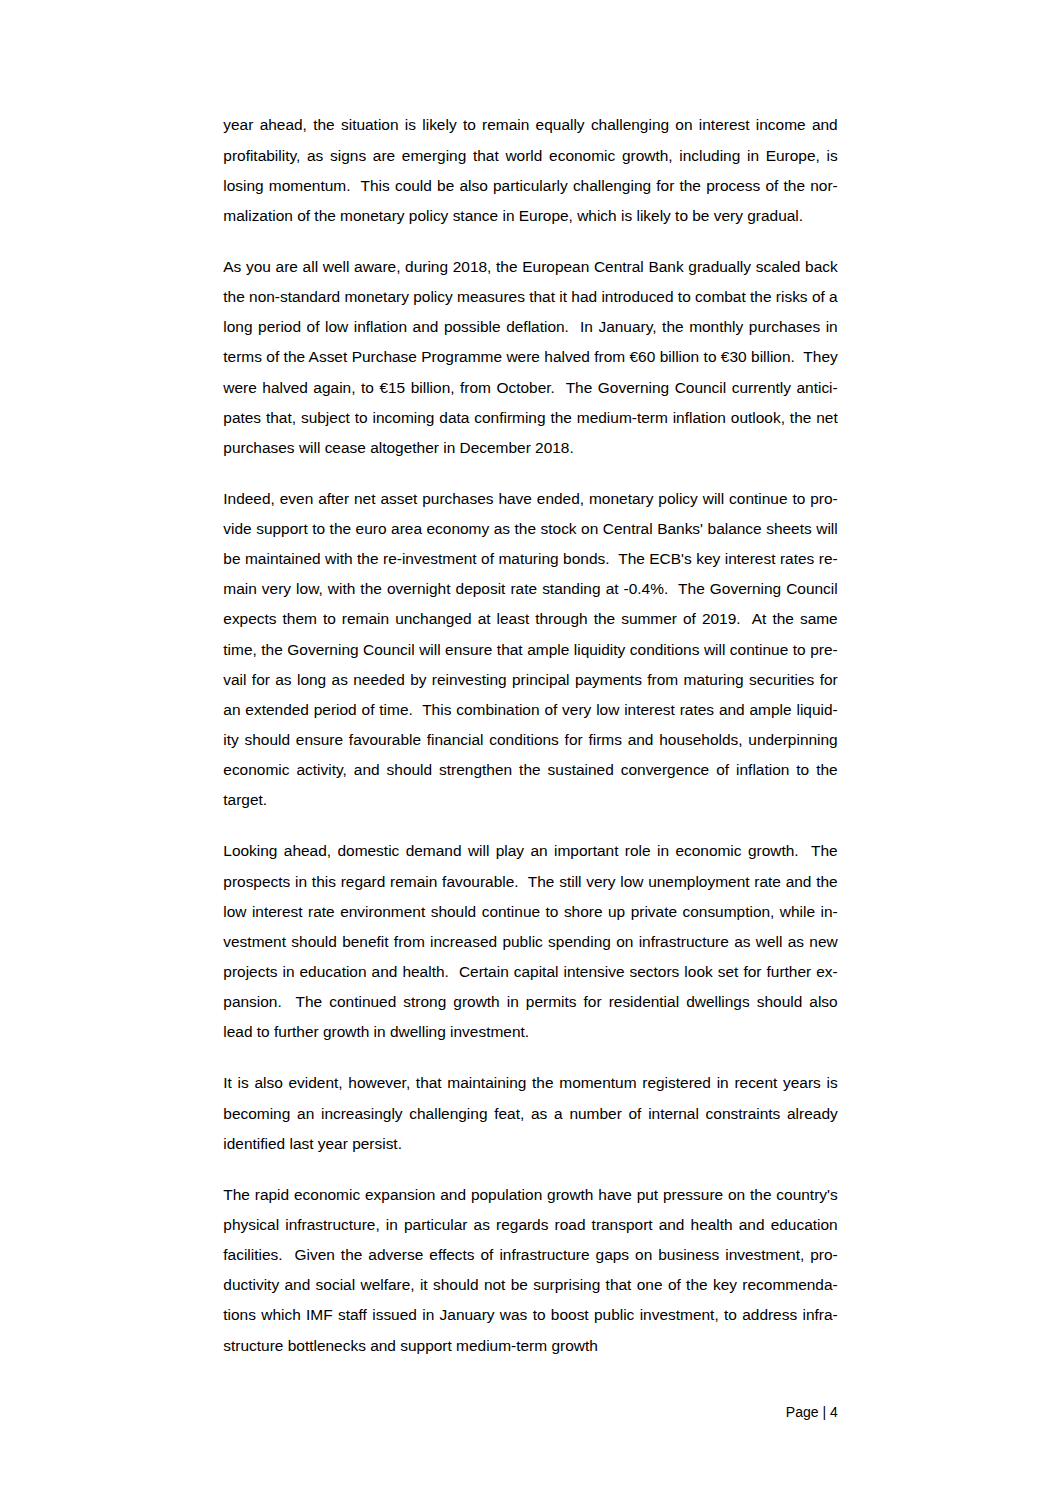year ahead, the situation is likely to remain equally challenging on interest income and profitability, as signs are emerging that world economic growth, including in Europe, is losing momentum. This could be also particularly challenging for the process of the normalization of the monetary policy stance in Europe, which is likely to be very gradual.
As you are all well aware, during 2018, the European Central Bank gradually scaled back the non-standard monetary policy measures that it had introduced to combat the risks of a long period of low inflation and possible deflation. In January, the monthly purchases in terms of the Asset Purchase Programme were halved from €60 billion to €30 billion. They were halved again, to €15 billion, from October. The Governing Council currently anticipates that, subject to incoming data confirming the medium-term inflation outlook, the net purchases will cease altogether in December 2018.
Indeed, even after net asset purchases have ended, monetary policy will continue to provide support to the euro area economy as the stock on Central Banks' balance sheets will be maintained with the re-investment of maturing bonds. The ECB's key interest rates remain very low, with the overnight deposit rate standing at -0.4%. The Governing Council expects them to remain unchanged at least through the summer of 2019. At the same time, the Governing Council will ensure that ample liquidity conditions will continue to prevail for as long as needed by reinvesting principal payments from maturing securities for an extended period of time. This combination of very low interest rates and ample liquidity should ensure favourable financial conditions for firms and households, underpinning economic activity, and should strengthen the sustained convergence of inflation to the target.
Looking ahead, domestic demand will play an important role in economic growth. The prospects in this regard remain favourable. The still very low unemployment rate and the low interest rate environment should continue to shore up private consumption, while investment should benefit from increased public spending on infrastructure as well as new projects in education and health. Certain capital intensive sectors look set for further expansion. The continued strong growth in permits for residential dwellings should also lead to further growth in dwelling investment.
It is also evident, however, that maintaining the momentum registered in recent years is becoming an increasingly challenging feat, as a number of internal constraints already identified last year persist.
The rapid economic expansion and population growth have put pressure on the country's physical infrastructure, in particular as regards road transport and health and education facilities. Given the adverse effects of infrastructure gaps on business investment, productivity and social welfare, it should not be surprising that one of the key recommendations which IMF staff issued in January was to boost public investment, to address infrastructure bottlenecks and support medium-term growth
Page | 4